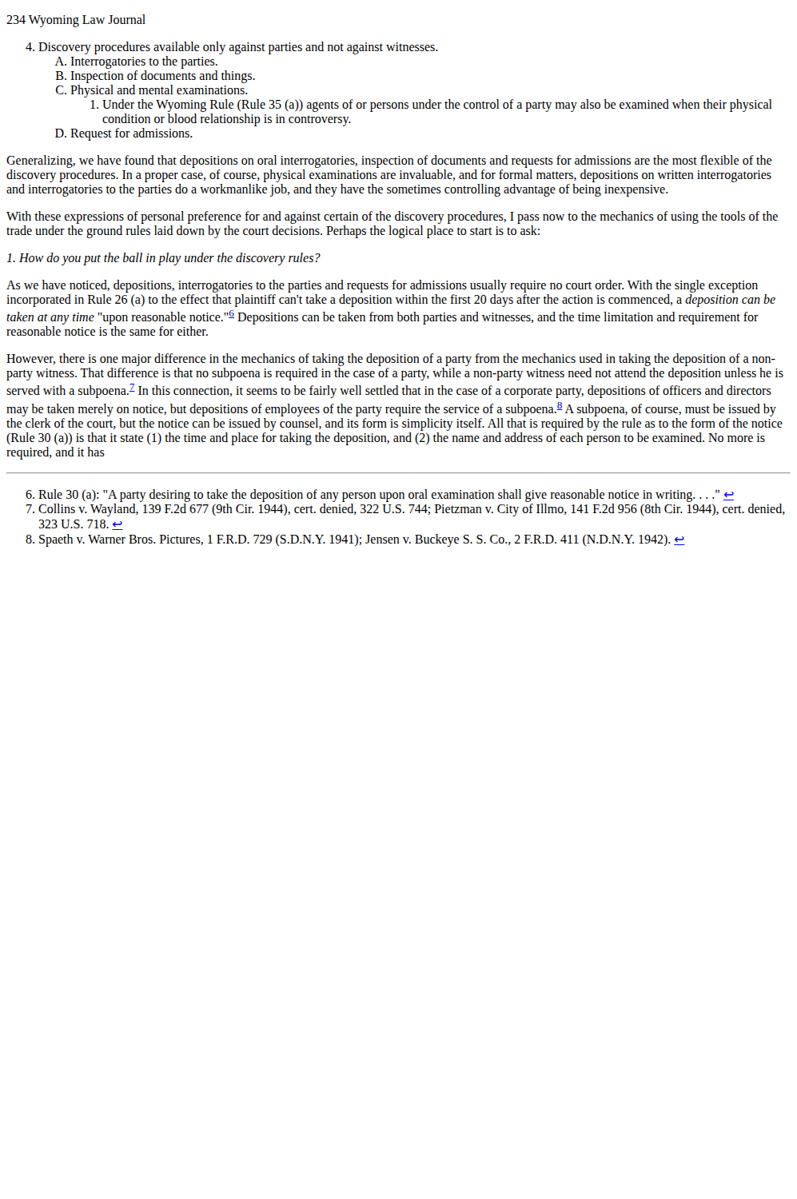234 Wyoming Law Journal
Discovery procedures available only against parties and not against witnesses.
Interrogatories to the parties.
Inspection of documents and things.
Physical and mental examinations.
Under the Wyoming Rule (Rule 35 (a)) agents of or persons under the control of a party may also be examined when their physical condition or blood relationship is in controversy.
Request for admissions.
Generalizing, we have found that depositions on oral interrogatories, inspection of documents and requests for admissions are the most flexible of the discovery procedures. In a proper case, of course, physical examinations are invaluable, and for formal matters, depositions on written interrogatories and interrogatories to the parties do a workmanlike job, and they have the sometimes controlling advantage of being inexpensive.
With these expressions of personal preference for and against certain of the discovery procedures, I pass now to the mechanics of using the tools of the trade under the ground rules laid down by the court decisions. Perhaps the logical place to start is to ask:
1. How do you put the ball in play under the discovery rules?
As we have noticed, depositions, interrogatories to the parties and requests for admissions usually require no court order. With the single exception incorporated in Rule 26 (a) to the effect that plaintiff can't take a deposition within the first 20 days after the action is commenced, a deposition can be taken at any time "upon reasonable notice."6 Depositions can be taken from both parties and witnesses, and the time limitation and requirement for reasonable notice is the same for either.
However, there is one major difference in the mechanics of taking the deposition of a party from the mechanics used in taking the deposition of a non-party witness. That difference is that no subpoena is required in the case of a party, while a non-party witness need not attend the deposition unless he is served with a subpoena.7 In this connection, it seems to be fairly well settled that in the case of a corporate party, depositions of officers and directors may be taken merely on notice, but depositions of employees of the party require the service of a subpoena.8 A subpoena, of course, must be issued by the clerk of the court, but the notice can be issued by counsel, and its form is simplicity itself. All that is required by the rule as to the form of the notice (Rule 30 (a)) is that it state (1) the time and place for taking the deposition, and (2) the name and address of each person to be examined. No more is required, and it has
Rule 30 (a): "A party desiring to take the deposition of any person upon oral examination shall give reasonable notice in writing. . . ." ↩
Collins v. Wayland, 139 F.2d 677 (9th Cir. 1944), cert. denied, 322 U.S. 744; Pietzman v. City of Illmo, 141 F.2d 956 (8th Cir. 1944), cert. denied, 323 U.S. 718. ↩
Spaeth v. Warner Bros. Pictures, 1 F.R.D. 729 (S.D.N.Y. 1941); Jensen v. Buckeye S. S. Co., 2 F.R.D. 411 (N.D.N.Y. 1942). ↩